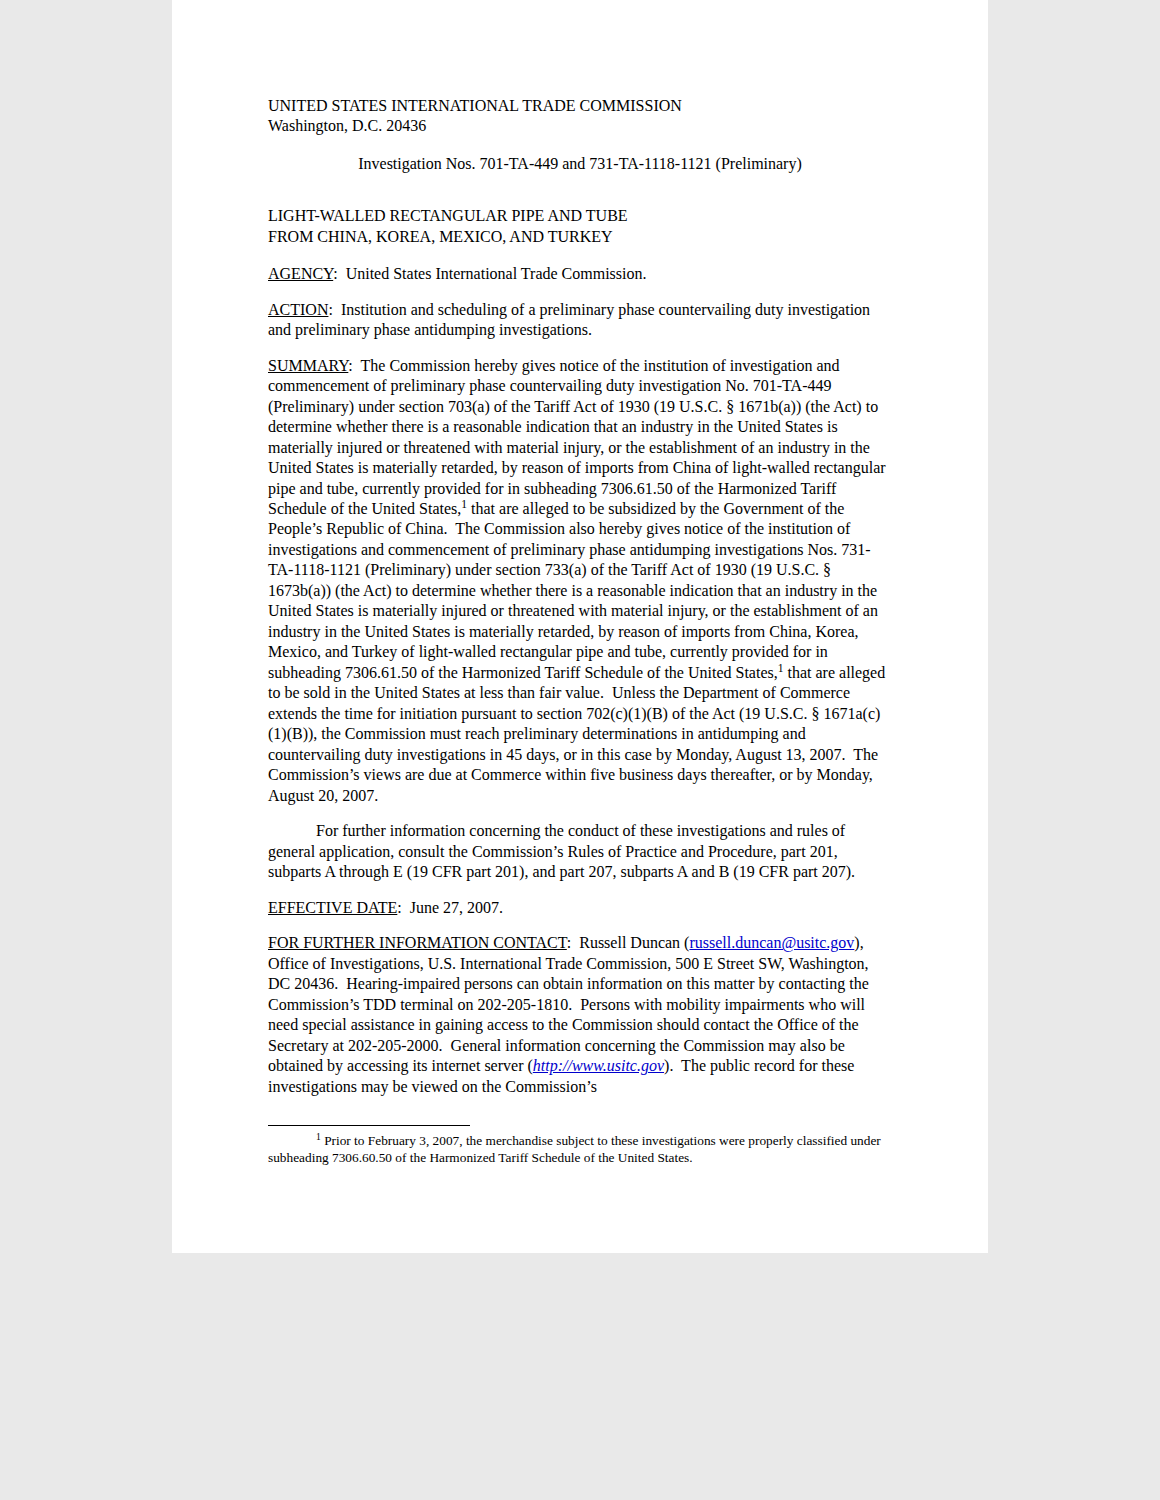UNITED STATES INTERNATIONAL TRADE COMMISSION
Washington, D.C. 20436
Investigation Nos. 701-TA-449 and 731-TA-1118-1121 (Preliminary)
LIGHT-WALLED RECTANGULAR PIPE AND TUBE
FROM CHINA, KOREA, MEXICO, AND TURKEY
AGENCY: United States International Trade Commission.
ACTION: Institution and scheduling of a preliminary phase countervailing duty investigation and preliminary phase antidumping investigations.
SUMMARY: The Commission hereby gives notice of the institution of investigation and commencement of preliminary phase countervailing duty investigation No. 701-TA-449 (Preliminary) under section 703(a) of the Tariff Act of 1930 (19 U.S.C. § 1671b(a)) (the Act) to determine whether there is a reasonable indication that an industry in the United States is materially injured or threatened with material injury, or the establishment of an industry in the United States is materially retarded, by reason of imports from China of light-walled rectangular pipe and tube, currently provided for in subheading 7306.61.50 of the Harmonized Tariff Schedule of the United States,1 that are alleged to be subsidized by the Government of the People’s Republic of China. The Commission also hereby gives notice of the institution of investigations and commencement of preliminary phase antidumping investigations Nos. 731-TA-1118-1121 (Preliminary) under section 733(a) of the Tariff Act of 1930 (19 U.S.C. § 1673b(a)) (the Act) to determine whether there is a reasonable indication that an industry in the United States is materially injured or threatened with material injury, or the establishment of an industry in the United States is materially retarded, by reason of imports from China, Korea, Mexico, and Turkey of light-walled rectangular pipe and tube, currently provided for in subheading 7306.61.50 of the Harmonized Tariff Schedule of the United States,1 that are alleged to be sold in the United States at less than fair value. Unless the Department of Commerce extends the time for initiation pursuant to section 702(c)(1)(B) of the Act (19 U.S.C. § 1671a(c)(1)(B)), the Commission must reach preliminary determinations in antidumping and countervailing duty investigations in 45 days, or in this case by Monday, August 13, 2007. The Commission’s views are due at Commerce within five business days thereafter, or by Monday, August 20, 2007.
For further information concerning the conduct of these investigations and rules of general application, consult the Commission’s Rules of Practice and Procedure, part 201, subparts A through E (19 CFR part 201), and part 207, subparts A and B (19 CFR part 207).
EFFECTIVE DATE: June 27, 2007.
FOR FURTHER INFORMATION CONTACT: Russell Duncan (russell.duncan@usitc.gov), Office of Investigations, U.S. International Trade Commission, 500 E Street SW, Washington, DC 20436. Hearing-impaired persons can obtain information on this matter by contacting the Commission’s TDD terminal on 202-205-1810. Persons with mobility impairments who will need special assistance in gaining access to the Commission should contact the Office of the Secretary at 202-205-2000. General information concerning the Commission may also be obtained by accessing its internet server (http://www.usitc.gov). The public record for these investigations may be viewed on the Commission’s
1 Prior to February 3, 2007, the merchandise subject to these investigations were properly classified under subheading 7306.60.50 of the Harmonized Tariff Schedule of the United States.